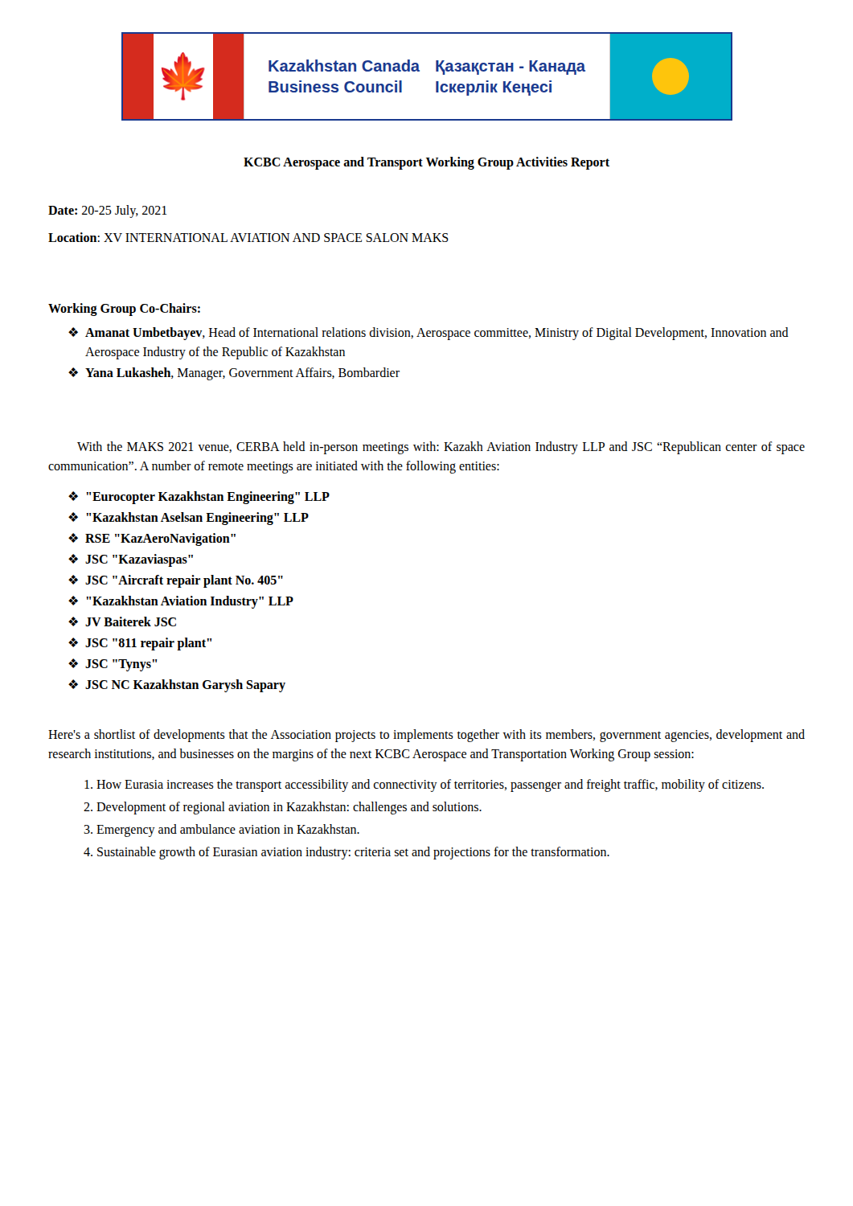🍁
Kazakhstan Canada
Business Council
Қазақстан - Канада
Іскерлік Кеңесі
KCBC Aerospace and Transport Working Group Activities Report
Date: 20-25 July, 2021
Location: XV INTERNATIONAL AVIATION AND SPACE SALON MAKS
Working Group Co-Chairs:
Amanat Umbetbayev, Head of International relations division, Aerospace committee, Ministry of Digital Development, Innovation and Aerospace Industry of the Republic of Kazakhstan
Yana Lukasheh, Manager, Government Affairs, Bombardier
With the MAKS 2021 venue, CERBA held in-person meetings with: Kazakh Aviation Industry LLP and JSC “Republican center of space communication”. A number of remote meetings are initiated with the following entities:
"Eurocopter Kazakhstan Engineering" LLP
"Kazakhstan Aselsan Engineering" LLP
RSE "KazAeroNavigation"
JSC "Kazaviaspas"
JSC "Aircraft repair plant No. 405"
"Kazakhstan Aviation Industry" LLP
JV Baiterek JSC
JSC "811 repair plant"
JSC "Tynys"
JSC NC Kazakhstan Garysh Sapary
Here's a shortlist of developments that the Association projects to implements together with its members, government agencies, development and research institutions, and businesses on the margins of the next KCBC Aerospace and Transportation Working Group session:
How Eurasia increases the transport accessibility and connectivity of territories, passenger and freight traffic, mobility of citizens.
Development of regional aviation in Kazakhstan: challenges and solutions.
Emergency and ambulance aviation in Kazakhstan.
Sustainable growth of Eurasian aviation industry: criteria set and projections for the transformation.